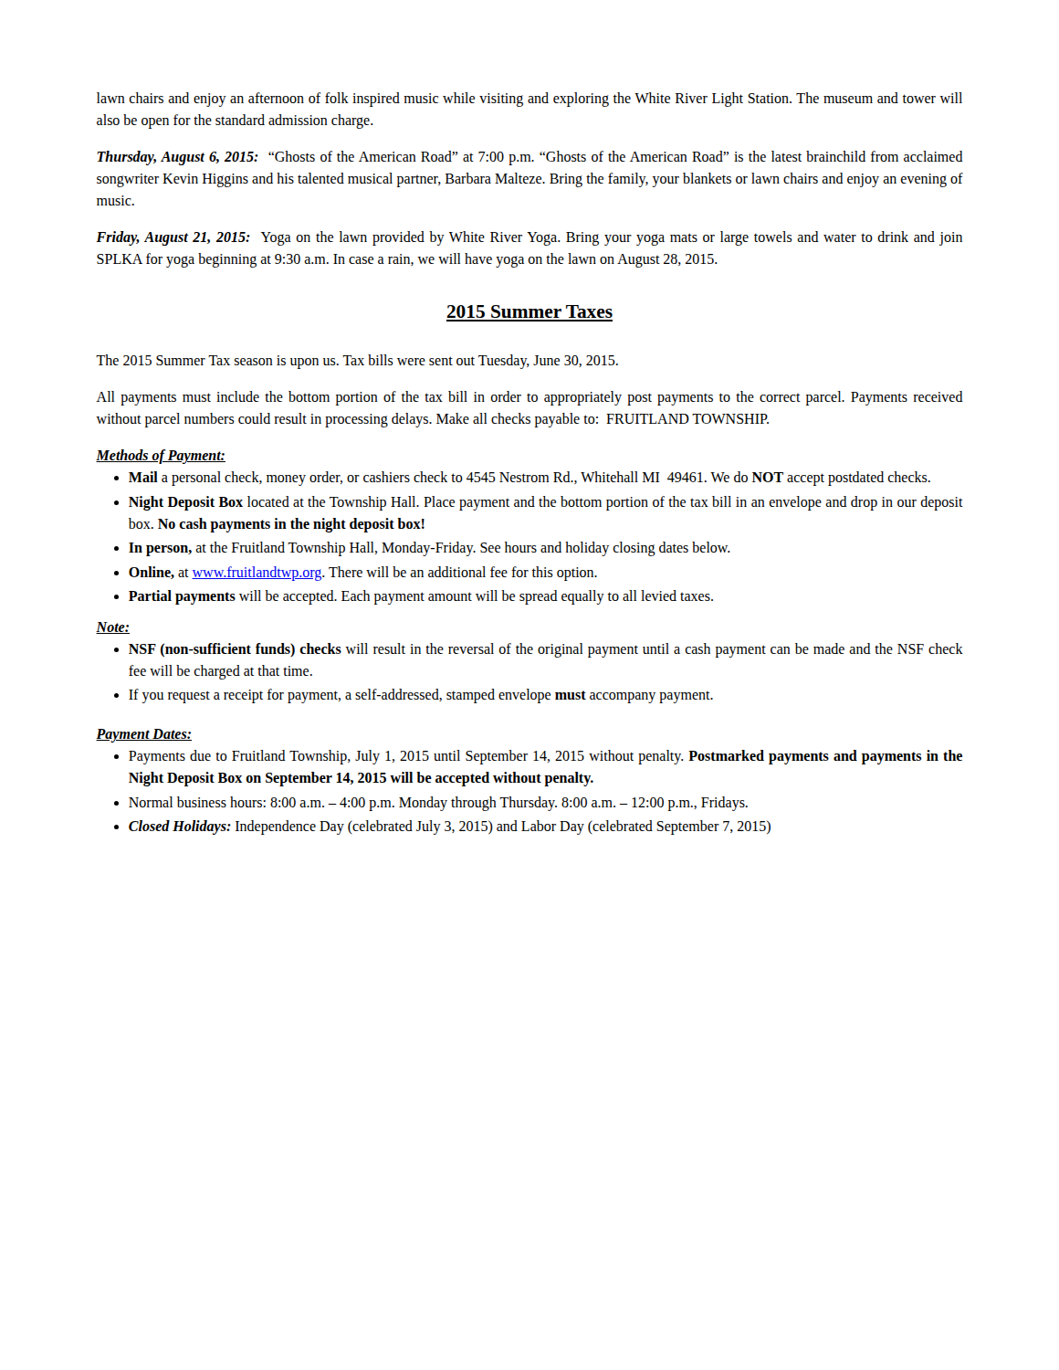lawn chairs and enjoy an afternoon of folk inspired music while visiting and exploring the White River Light Station. The museum and tower will also be open for the standard admission charge.
Thursday, August 6, 2015: “Ghosts of the American Road” at 7:00 p.m. “Ghosts of the American Road” is the latest brainchild from acclaimed songwriter Kevin Higgins and his talented musical partner, Barbara Malteze. Bring the family, your blankets or lawn chairs and enjoy an evening of music.
Friday, August 21, 2015: Yoga on the lawn provided by White River Yoga. Bring your yoga mats or large towels and water to drink and join SPLKA for yoga beginning at 9:30 a.m. In case a rain, we will have yoga on the lawn on August 28, 2015.
2015 Summer Taxes
The 2015 Summer Tax season is upon us. Tax bills were sent out Tuesday, June 30, 2015.
All payments must include the bottom portion of the tax bill in order to appropriately post payments to the correct parcel. Payments received without parcel numbers could result in processing delays. Make all checks payable to: FRUITLAND TOWNSHIP.
Methods of Payment:
Mail a personal check, money order, or cashiers check to 4545 Nestrom Rd., Whitehall MI 49461. We do NOT accept postdated checks.
Night Deposit Box located at the Township Hall. Place payment and the bottom portion of the tax bill in an envelope and drop in our deposit box. No cash payments in the night deposit box!
In person, at the Fruitland Township Hall, Monday-Friday. See hours and holiday closing dates below.
Online, at www.fruitlandtwp.org. There will be an additional fee for this option.
Partial payments will be accepted. Each payment amount will be spread equally to all levied taxes.
Note:
NSF (non-sufficient funds) checks will result in the reversal of the original payment until a cash payment can be made and the NSF check fee will be charged at that time.
If you request a receipt for payment, a self-addressed, stamped envelope must accompany payment.
Payment Dates:
Payments due to Fruitland Township, July 1, 2015 until September 14, 2015 without penalty. Postmarked payments and payments in the Night Deposit Box on September 14, 2015 will be accepted without penalty.
Normal business hours: 8:00 a.m. – 4:00 p.m. Monday through Thursday. 8:00 a.m. – 12:00 p.m., Fridays.
Closed Holidays: Independence Day (celebrated July 3, 2015) and Labor Day (celebrated September 7, 2015)